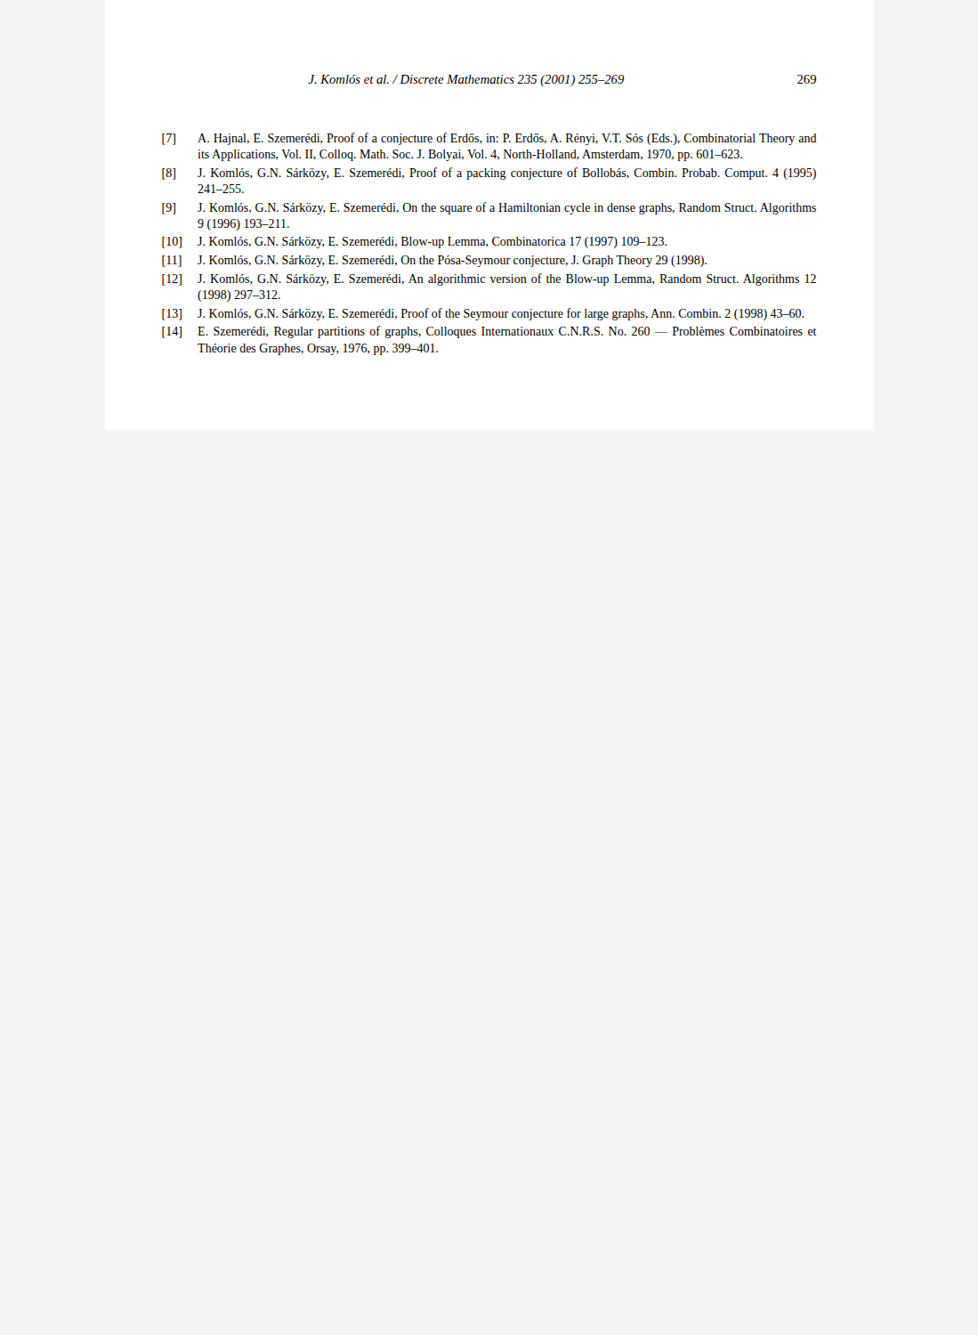J. Komlós et al. / Discrete Mathematics 235 (2001) 255–269 269
[7] A. Hajnal, E. Szemerédi, Proof of a conjecture of Erdős, in: P. Erdős, A. Rényi, V.T. Sós (Eds.), Combinatorial Theory and its Applications, Vol. II, Colloq. Math. Soc. J. Bolyai, Vol. 4, North-Holland, Amsterdam, 1970, pp. 601–623.
[8] J. Komlós, G.N. Sárközy, E. Szemerédi, Proof of a packing conjecture of Bollobás, Combin. Probab. Comput. 4 (1995) 241–255.
[9] J. Komlós, G.N. Sárközy, E. Szemerédi, On the square of a Hamiltonian cycle in dense graphs, Random Struct. Algorithms 9 (1996) 193–211.
[10] J. Komlós, G.N. Sárközy, E. Szemerédi, Blow-up Lemma, Combinatorica 17 (1997) 109–123.
[11] J. Komlós, G.N. Sárközy, E. Szemerédi, On the Pósa-Seymour conjecture, J. Graph Theory 29 (1998).
[12] J. Komlós, G.N. Sárközy, E. Szemerédi, An algorithmic version of the Blow-up Lemma, Random Struct. Algorithms 12 (1998) 297–312.
[13] J. Komlós, G.N. Sárközy, E. Szemerédi, Proof of the Seymour conjecture for large graphs, Ann. Combin. 2 (1998) 43–60.
[14] E. Szemerédi, Regular partitions of graphs, Colloques Internationaux C.N.R.S. No. 260 — Problèmes Combinatoires et Théorie des Graphes, Orsay, 1976, pp. 399–401.